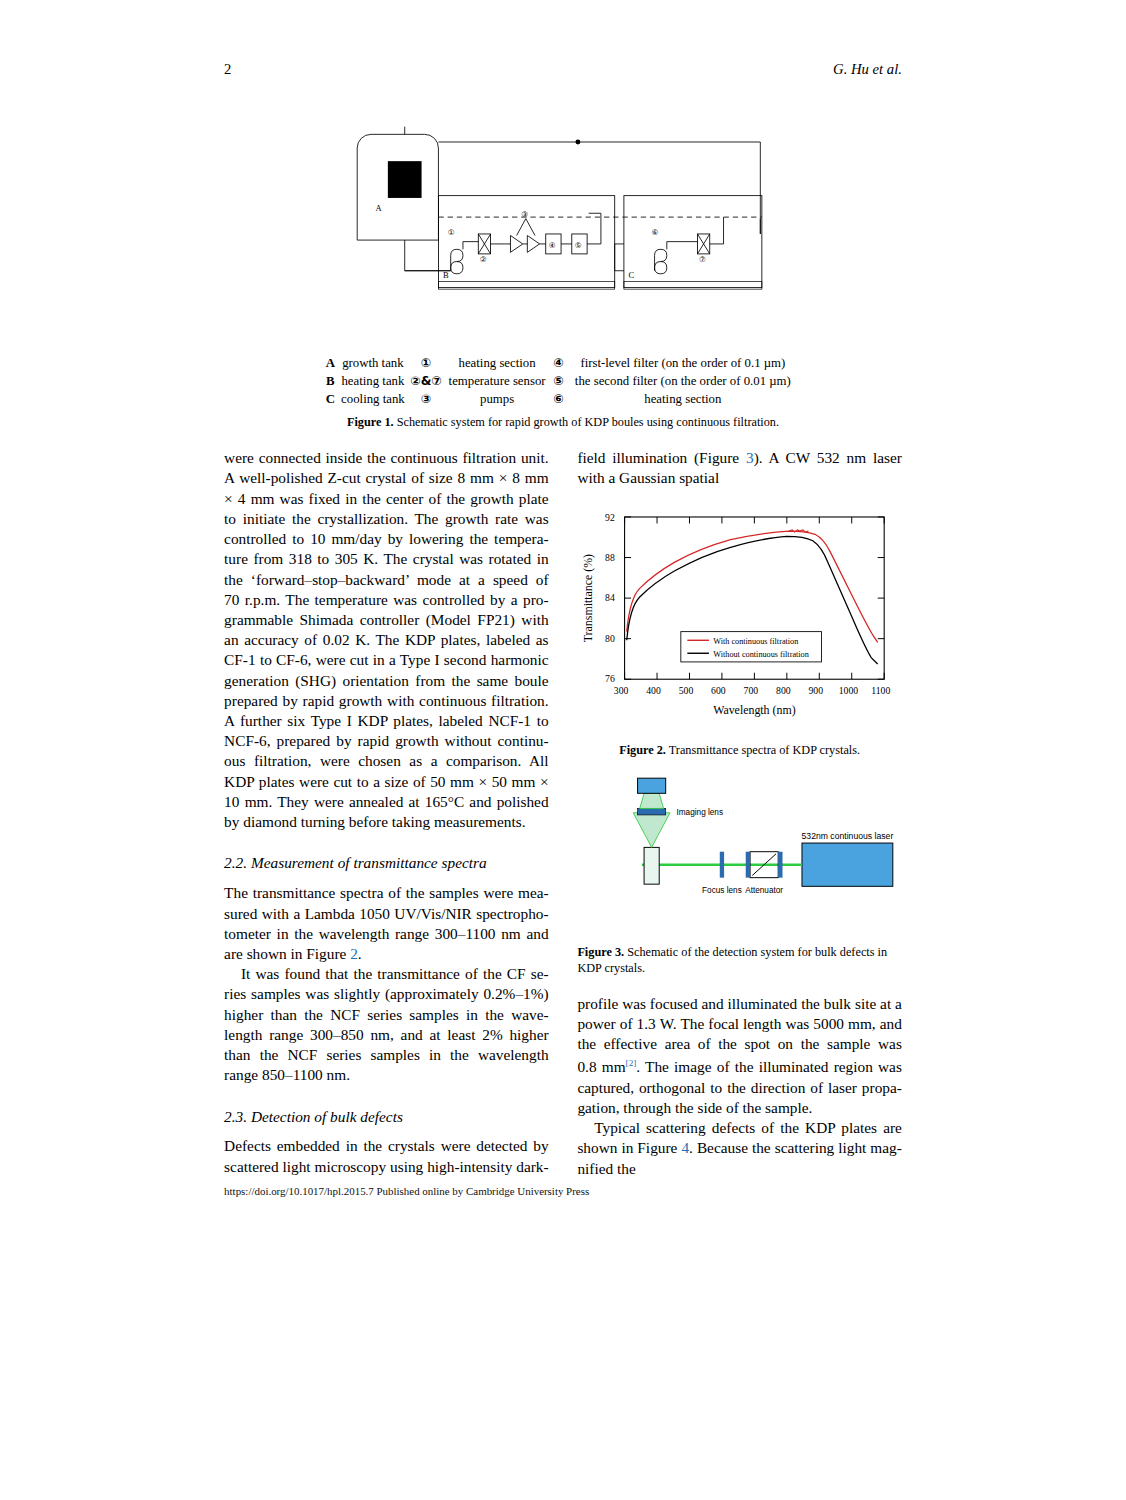2 G. Hu et al.
A B C ① ② ③ ④ ⑤ ⑥ ⑦
| A | growth tank | ① | heating section | ④ | first-level filter (on the order of 0.1 µm) |
| B | heating tank | ②&⑦ | temperature sensor | ⑤ | the second filter (on the order of 0.01 µm) |
| C | cooling tank | ③ | pumps | ⑥ | heating section |
Figure 1. Schematic system for rapid growth of KDP boules using continuous filtration.
were connected inside the continuous filtration unit. A well-polished Z-cut crystal of size 8 mm × 8 mm × 4 mm was fixed in the center of the growth plate to initiate the crystallization. The growth rate was controlled to 10 mm/day by lowering the temperature from 318 to 305 K. The crystal was rotated in the ‘forward–stop–backward’ mode at a speed of 70 r.p.m. The temperature was controlled by a programmable Shimada controller (Model FP21) with an accuracy of 0.02 K. The KDP plates, labeled as CF-1 to CF-6, were cut in a Type I second harmonic generation (SHG) orientation from the same boule prepared by rapid growth with continuous filtration. A further six Type I KDP plates, labeled NCF-1 to NCF-6, prepared by rapid growth without continuous filtration, were chosen as a comparison. All KDP plates were cut to a size of 50 mm × 50 mm × 10 mm. They were annealed at 165°C and polished by diamond turning before taking measurements.
2.2. Measurement of transmittance spectra
The transmittance spectra of the samples were measured with a Lambda 1050 UV/Vis/NIR spectrophotometer in the wavelength range 300–1100 nm and are shown in Figure 2.
It was found that the transmittance of the CF series samples was slightly (approximately 0.2%–1%) higher than the NCF series samples in the wavelength range 300–850 nm, and at least 2% higher than the NCF series samples in the wavelength range 850–1100 nm.
2.3. Detection of bulk defects
Defects embedded in the crystals were detected by scattered light microscopy using high-intensity dark-field illumination (Figure 3). A CW 532 nm laser with a Gaussian spatial
With continuous filtration Without continuous filtration 76 80 84 88 92 300 400 500 600 700 800 900 1000 1100 Wavelength (nm) Transmittance (%)
Figure 2. Transmittance spectra of KDP crystals.
532nm continuous laser Attenuator Focus lens Imaging lens CCD camera
Figure 3. Schematic of the detection system for bulk defects in KDP crystals.
profile was focused and illuminated the bulk site at a power of 1.3 W. The focal length was 5000 mm, and the effective area of the spot on the sample was 0.8 mm[2]. The image of the illuminated region was captured, orthogonal to the direction of laser propagation, through the side of the sample.
Typical scattering defects of the KDP plates are shown in Figure 4. Because the scattering light magnified the
https://doi.org/10.1017/hpl.2015.7 Published online by Cambridge University Press